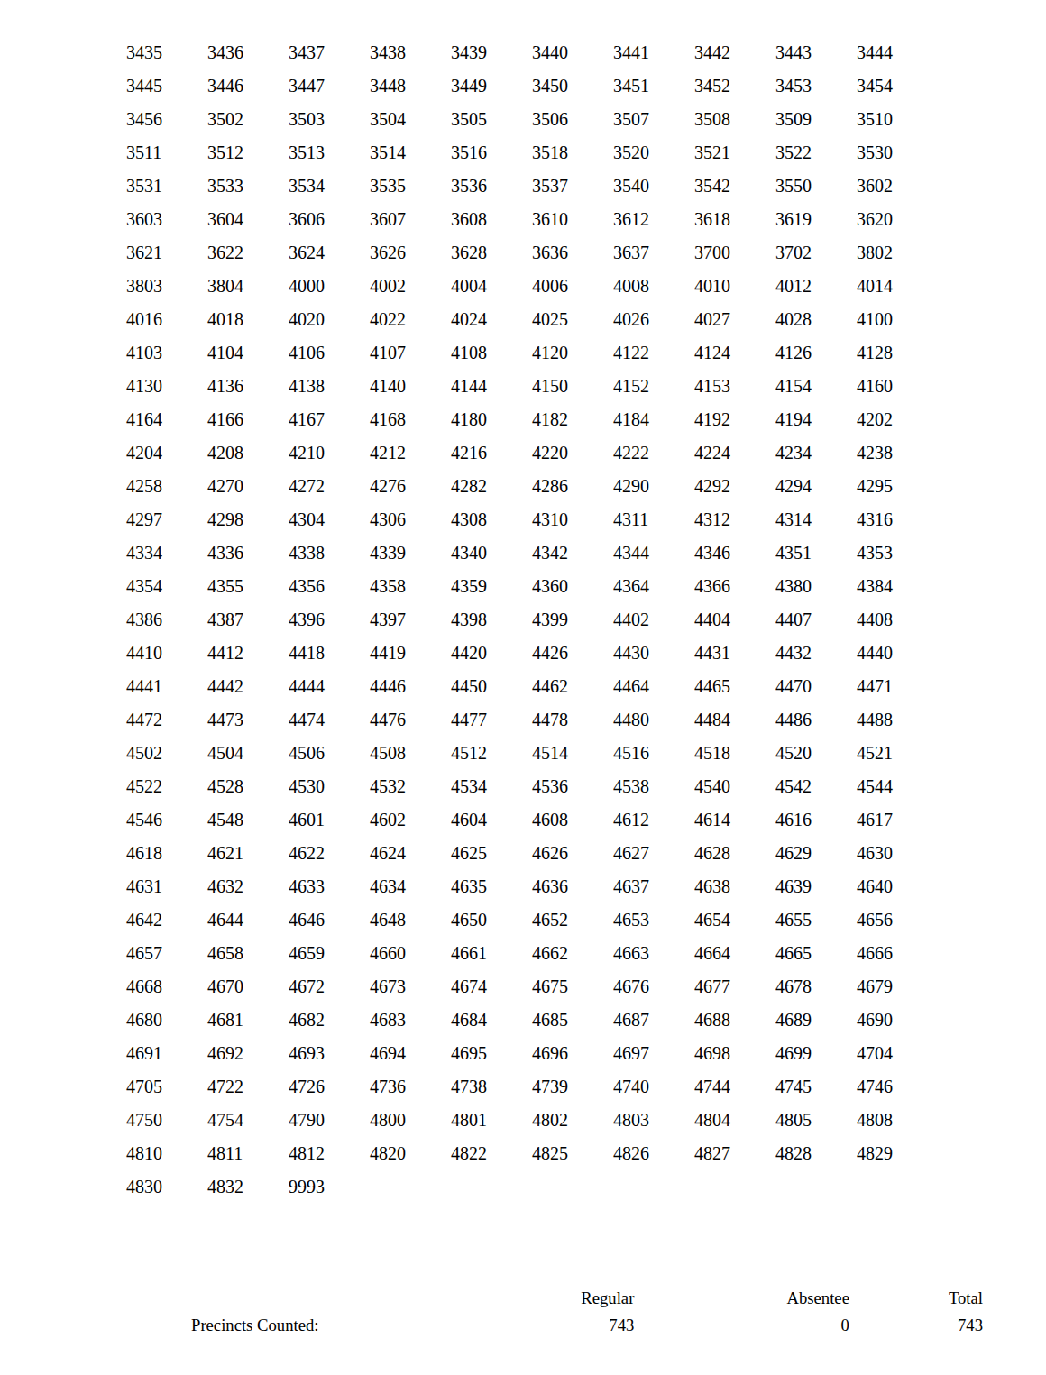| 3435 | 3436 | 3437 | 3438 | 3439 | 3440 | 3441 | 3442 | 3443 | 3444 |
| 3445 | 3446 | 3447 | 3448 | 3449 | 3450 | 3451 | 3452 | 3453 | 3454 |
| 3456 | 3502 | 3503 | 3504 | 3505 | 3506 | 3507 | 3508 | 3509 | 3510 |
| 3511 | 3512 | 3513 | 3514 | 3516 | 3518 | 3520 | 3521 | 3522 | 3530 |
| 3531 | 3533 | 3534 | 3535 | 3536 | 3537 | 3540 | 3542 | 3550 | 3602 |
| 3603 | 3604 | 3606 | 3607 | 3608 | 3610 | 3612 | 3618 | 3619 | 3620 |
| 3621 | 3622 | 3624 | 3626 | 3628 | 3636 | 3637 | 3700 | 3702 | 3802 |
| 3803 | 3804 | 4000 | 4002 | 4004 | 4006 | 4008 | 4010 | 4012 | 4014 |
| 4016 | 4018 | 4020 | 4022 | 4024 | 4025 | 4026 | 4027 | 4028 | 4100 |
| 4103 | 4104 | 4106 | 4107 | 4108 | 4120 | 4122 | 4124 | 4126 | 4128 |
| 4130 | 4136 | 4138 | 4140 | 4144 | 4150 | 4152 | 4153 | 4154 | 4160 |
| 4164 | 4166 | 4167 | 4168 | 4180 | 4182 | 4184 | 4192 | 4194 | 4202 |
| 4204 | 4208 | 4210 | 4212 | 4216 | 4220 | 4222 | 4224 | 4234 | 4238 |
| 4258 | 4270 | 4272 | 4276 | 4282 | 4286 | 4290 | 4292 | 4294 | 4295 |
| 4297 | 4298 | 4304 | 4306 | 4308 | 4310 | 4311 | 4312 | 4314 | 4316 |
| 4334 | 4336 | 4338 | 4339 | 4340 | 4342 | 4344 | 4346 | 4351 | 4353 |
| 4354 | 4355 | 4356 | 4358 | 4359 | 4360 | 4364 | 4366 | 4380 | 4384 |
| 4386 | 4387 | 4396 | 4397 | 4398 | 4399 | 4402 | 4404 | 4407 | 4408 |
| 4410 | 4412 | 4418 | 4419 | 4420 | 4426 | 4430 | 4431 | 4432 | 4440 |
| 4441 | 4442 | 4444 | 4446 | 4450 | 4462 | 4464 | 4465 | 4470 | 4471 |
| 4472 | 4473 | 4474 | 4476 | 4477 | 4478 | 4480 | 4484 | 4486 | 4488 |
| 4502 | 4504 | 4506 | 4508 | 4512 | 4514 | 4516 | 4518 | 4520 | 4521 |
| 4522 | 4528 | 4530 | 4532 | 4534 | 4536 | 4538 | 4540 | 4542 | 4544 |
| 4546 | 4548 | 4601 | 4602 | 4604 | 4608 | 4612 | 4614 | 4616 | 4617 |
| 4618 | 4621 | 4622 | 4624 | 4625 | 4626 | 4627 | 4628 | 4629 | 4630 |
| 4631 | 4632 | 4633 | 4634 | 4635 | 4636 | 4637 | 4638 | 4639 | 4640 |
| 4642 | 4644 | 4646 | 4648 | 4650 | 4652 | 4653 | 4654 | 4655 | 4656 |
| 4657 | 4658 | 4659 | 4660 | 4661 | 4662 | 4663 | 4664 | 4665 | 4666 |
| 4668 | 4670 | 4672 | 4673 | 4674 | 4675 | 4676 | 4677 | 4678 | 4679 |
| 4680 | 4681 | 4682 | 4683 | 4684 | 4685 | 4687 | 4688 | 4689 | 4690 |
| 4691 | 4692 | 4693 | 4694 | 4695 | 4696 | 4697 | 4698 | 4699 | 4704 |
| 4705 | 4722 | 4726 | 4736 | 4738 | 4739 | 4740 | 4744 | 4745 | 4746 |
| 4750 | 4754 | 4790 | 4800 | 4801 | 4802 | 4803 | 4804 | 4805 | 4808 |
| 4810 | 4811 | 4812 | 4820 | 4822 | 4825 | 4826 | 4827 | 4828 | 4829 |
| 4830 | 4832 | 9993 | | | | | | | |
| | Regular | Absentee | Total |
| --- | --- | --- | --- |
| Precincts Counted: | 743 | 0 | 743 |